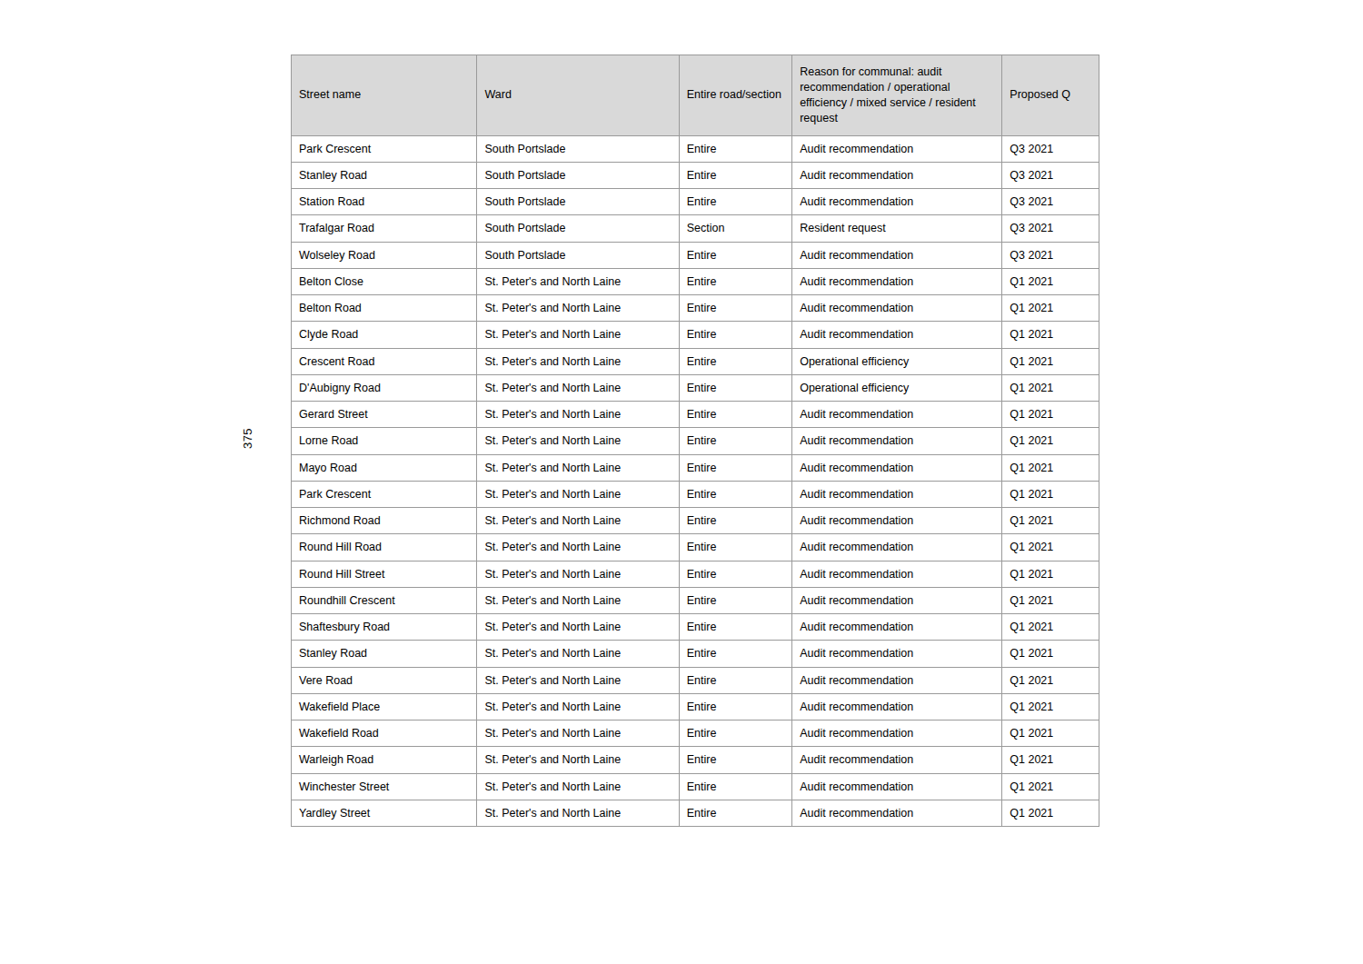375
| Street name | Ward | Entire road/section | Reason for communal: audit recommendation / operational efficiency / mixed service / resident request | Proposed Q |
| --- | --- | --- | --- | --- |
| Park Crescent | South Portslade | Entire | Audit recommendation | Q3 2021 |
| Stanley Road | South Portslade | Entire | Audit recommendation | Q3 2021 |
| Station Road | South Portslade | Entire | Audit recommendation | Q3 2021 |
| Trafalgar Road | South Portslade | Section | Resident request | Q3 2021 |
| Wolseley Road | South Portslade | Entire | Audit recommendation | Q3 2021 |
| Belton Close | St. Peter's and North Laine | Entire | Audit recommendation | Q1 2021 |
| Belton Road | St. Peter's and North Laine | Entire | Audit recommendation | Q1 2021 |
| Clyde Road | St. Peter's and North Laine | Entire | Audit recommendation | Q1 2021 |
| Crescent Road | St. Peter's and North Laine | Entire | Operational efficiency | Q1 2021 |
| D'Aubigny Road | St. Peter's and North Laine | Entire | Operational efficiency | Q1 2021 |
| Gerard Street | St. Peter's and North Laine | Entire | Audit recommendation | Q1 2021 |
| Lorne Road | St. Peter's and North Laine | Entire | Audit recommendation | Q1 2021 |
| Mayo Road | St. Peter's and North Laine | Entire | Audit recommendation | Q1 2021 |
| Park Crescent | St. Peter's and North Laine | Entire | Audit recommendation | Q1 2021 |
| Richmond Road | St. Peter's and North Laine | Entire | Audit recommendation | Q1 2021 |
| Round Hill Road | St. Peter's and North Laine | Entire | Audit recommendation | Q1 2021 |
| Round Hill Street | St. Peter's and North Laine | Entire | Audit recommendation | Q1 2021 |
| Roundhill Crescent | St. Peter's and North Laine | Entire | Audit recommendation | Q1 2021 |
| Shaftesbury Road | St. Peter's and North Laine | Entire | Audit recommendation | Q1 2021 |
| Stanley Road | St. Peter's and North Laine | Entire | Audit recommendation | Q1 2021 |
| Vere Road | St. Peter's and North Laine | Entire | Audit recommendation | Q1 2021 |
| Wakefield Place | St. Peter's and North Laine | Entire | Audit recommendation | Q1 2021 |
| Wakefield Road | St. Peter's and North Laine | Entire | Audit recommendation | Q1 2021 |
| Warleigh Road | St. Peter's and North Laine | Entire | Audit recommendation | Q1 2021 |
| Winchester Street | St. Peter's and North Laine | Entire | Audit recommendation | Q1 2021 |
| Yardley Street | St. Peter's and North Laine | Entire | Audit recommendation | Q1 2021 |